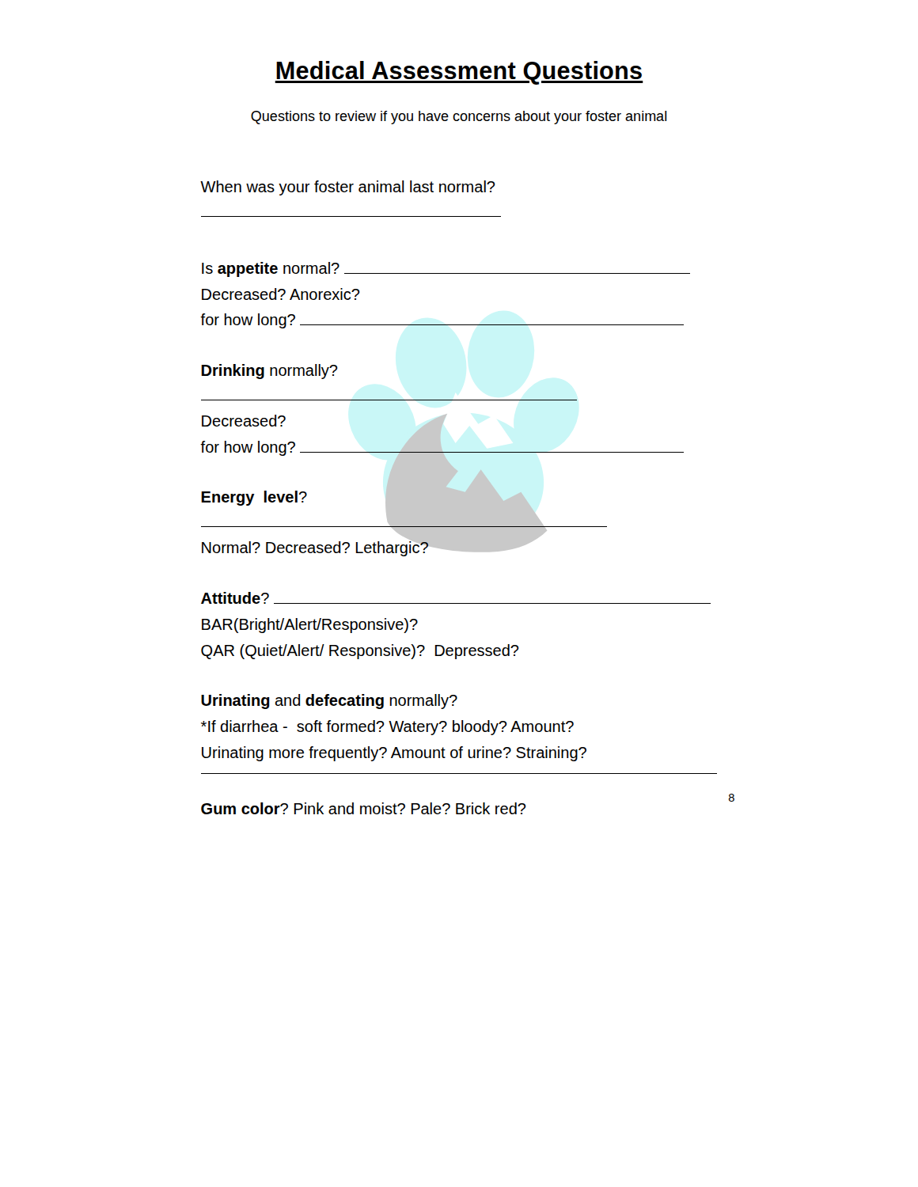Medical Assessment Questions
Questions to review if you have concerns about your foster animal
When was your foster animal last normal?
Is appetite normal?
Decreased? Anorexic?
for how long?
Drinking normally?
Decreased?
for how long?
Energy level?
Normal? Decreased? Lethargic?
Attitude?
BAR(Bright/Alert/Responsive)?
QAR (Quiet/Alert/ Responsive)? Depressed?
Urinating and defecating normally?
*If diarrhea - soft formed? Watery? bloody? Amount?
Urinating more frequently? Amount of urine? Straining?
Gum color? Pink and moist? Pale? Brick red?
8